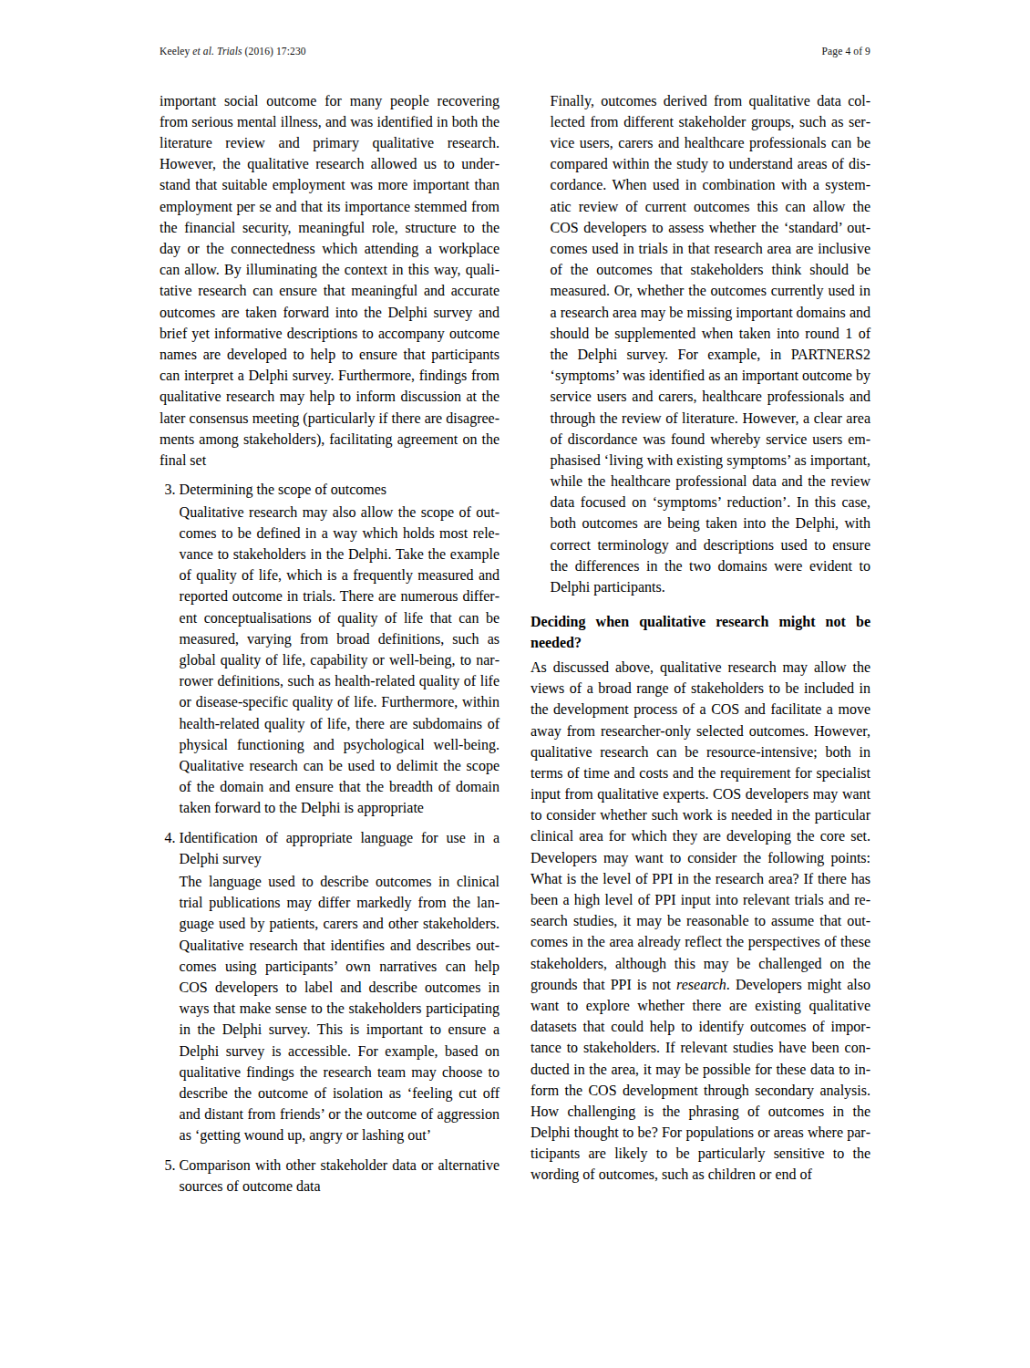Keeley et al. Trials (2016) 17:230 Page 4 of 9
important social outcome for many people recovering from serious mental illness, and was identified in both the literature review and primary qualitative research. However, the qualitative research allowed us to understand that suitable employment was more important than employment per se and that its importance stemmed from the financial security, meaningful role, structure to the day or the connectedness which attending a workplace can allow. By illuminating the context in this way, qualitative research can ensure that meaningful and accurate outcomes are taken forward into the Delphi survey and brief yet informative descriptions to accompany outcome names are developed to help to ensure that participants can interpret a Delphi survey. Furthermore, findings from qualitative research may help to inform discussion at the later consensus meeting (particularly if there are disagreements among stakeholders), facilitating agreement on the final set
Determining the scope of outcomes
Qualitative research may also allow the scope of outcomes to be defined in a way which holds most relevance to stakeholders in the Delphi. Take the example of quality of life, which is a frequently measured and reported outcome in trials. There are numerous different conceptualisations of quality of life that can be measured, varying from broad definitions, such as global quality of life, capability or well-being, to narrower definitions, such as health-related quality of life or disease-specific quality of life. Furthermore, within health-related quality of life, there are subdomains of physical functioning and psychological well-being. Qualitative research can be used to delimit the scope of the domain and ensure that the breadth of domain taken forward to the Delphi is appropriate
Identification of appropriate language for use in a Delphi survey
The language used to describe outcomes in clinical trial publications may differ markedly from the language used by patients, carers and other stakeholders. Qualitative research that identifies and describes outcomes using participants’ own narratives can help COS developers to label and describe outcomes in ways that make sense to the stakeholders participating in the Delphi survey. This is important to ensure a Delphi survey is accessible. For example, based on qualitative findings the research team may choose to describe the outcome of isolation as ‘feeling cut off and distant from friends’ or the outcome of aggression as ‘getting wound up, angry or lashing out’
Comparison with other stakeholder data or alternative sources of outcome data
Finally, outcomes derived from qualitative data collected from different stakeholder groups, such as service users, carers and healthcare professionals can be compared within the study to understand areas of discordance. When used in combination with a systematic review of current outcomes this can allow the COS developers to assess whether the ‘standard’ outcomes used in trials in that research area are inclusive of the outcomes that stakeholders think should be measured. Or, whether the outcomes currently used in a research area may be missing important domains and should be supplemented when taken into round 1 of the Delphi survey. For example, in PARTNERS2 ‘symptoms’ was identified as an important outcome by service users and carers, healthcare professionals and through the review of literature. However, a clear area of discordance was found whereby service users emphasised ‘living with existing symptoms’ as important, while the healthcare professional data and the review data focused on ‘symptoms’ reduction’. In this case, both outcomes are being taken into the Delphi, with correct terminology and descriptions used to ensure the differences in the two domains were evident to Delphi participants.
Deciding when qualitative research might not be needed?
As discussed above, qualitative research may allow the views of a broad range of stakeholders to be included in the development process of a COS and facilitate a move away from researcher-only selected outcomes. However, qualitative research can be resource-intensive; both in terms of time and costs and the requirement for specialist input from qualitative experts. COS developers may want to consider whether such work is needed in the particular clinical area for which they are developing the core set. Developers may want to consider the following points: What is the level of PPI in the research area? If there has been a high level of PPI input into relevant trials and research studies, it may be reasonable to assume that outcomes in the area already reflect the perspectives of these stakeholders, although this may be challenged on the grounds that PPI is not research. Developers might also want to explore whether there are existing qualitative datasets that could help to identify outcomes of importance to stakeholders. If relevant studies have been conducted in the area, it may be possible for these data to inform the COS development through secondary analysis. How challenging is the phrasing of outcomes in the Delphi thought to be? For populations or areas where participants are likely to be particularly sensitive to the wording of outcomes, such as children or end of